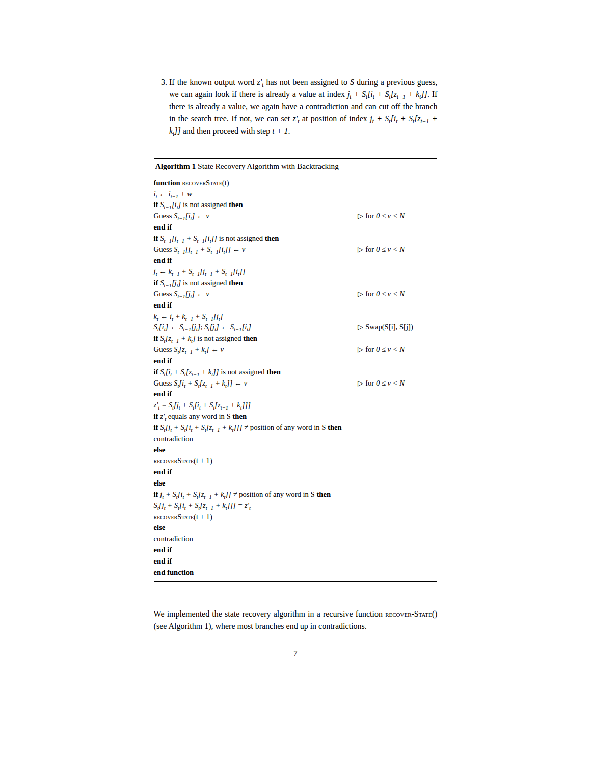If the known output word z′t has not been assigned to S during a previous guess, we can again look if there is already a value at index jt + St[it + St[zt−1 + kt]]. If there is already a value, we again have a contradiction and can cut off the branch in the search tree. If not, we can set z′t at position of index jt + St[it + St[zt−1 + kt]] and then proceed with step t + 1.
Algorithm 1 State Recovery Algorithm with Backtracking
| function recoverState (t) | |
| i t ← i t−1 + w | |
| if S t−1 [i t ] is not assigned then | |
| Guess S t−1 [i t ] ← v | ▷ for 0 ≤ v < N |
| end if | |
| if S t−1 [j t−1 + S t−1 [i t ]] is not assigned then | |
| Guess S t−1 [j t−1 + S t−1 [i t ]] ← v | ▷ for 0 ≤ v < N |
| end if | |
| j t ← k t−1 + S t−1 [j t−1 + S t−1 [i t ]] | |
| if S t−1 [j t ] is not assigned then | |
| Guess S t−1 [j t ] ← v | ▷ for 0 ≤ v < N |
| end if | |
| k t ← i t + k t−1 + S t−1 [j t ] | |
| S t [i t ] ← S t−1 [j t ] ; S t [j t ] ← S t−1 [i t ] | ▷ Swap(S[i], S[j]) |
| if S t [z t−1 + k t ] is not assigned then | |
| Guess S t [z t−1 + k t ] ← v | ▷ for 0 ≤ v < N |
| end if | |
| if S t [i t + S t [z t−1 + k t ]] is not assigned then | |
| Guess S t [i t + S t [z t−1 + k t ]] ← v | ▷ for 0 ≤ v < N |
| end if | |
| z′ t = S t [j t + S t [i t + S t [z t−1 + k t ]]] | |
| if z′ t equals any word in S then | |
| if S t [j t + S t [i t + S t [z t−1 + k t ]]] ≠ position of any word in S then | |
| contradiction | |
| else | |
| recoverState (t + 1) | |
| end if | |
| else | |
| if j t + S t [i t + S t [z t−1 + k t ]] ≠ position of any word in S then | |
| S t [j t + S t [i t + S t [z t−1 + k t ]]] = z′ t | |
| recoverState (t + 1) | |
| else | |
| contradiction | |
| end if | |
| end if | |
| end function | |
We implemented the state recovery algorithm in a recursive function recover-State() (see Algorithm 1), where most branches end up in contradictions.
7